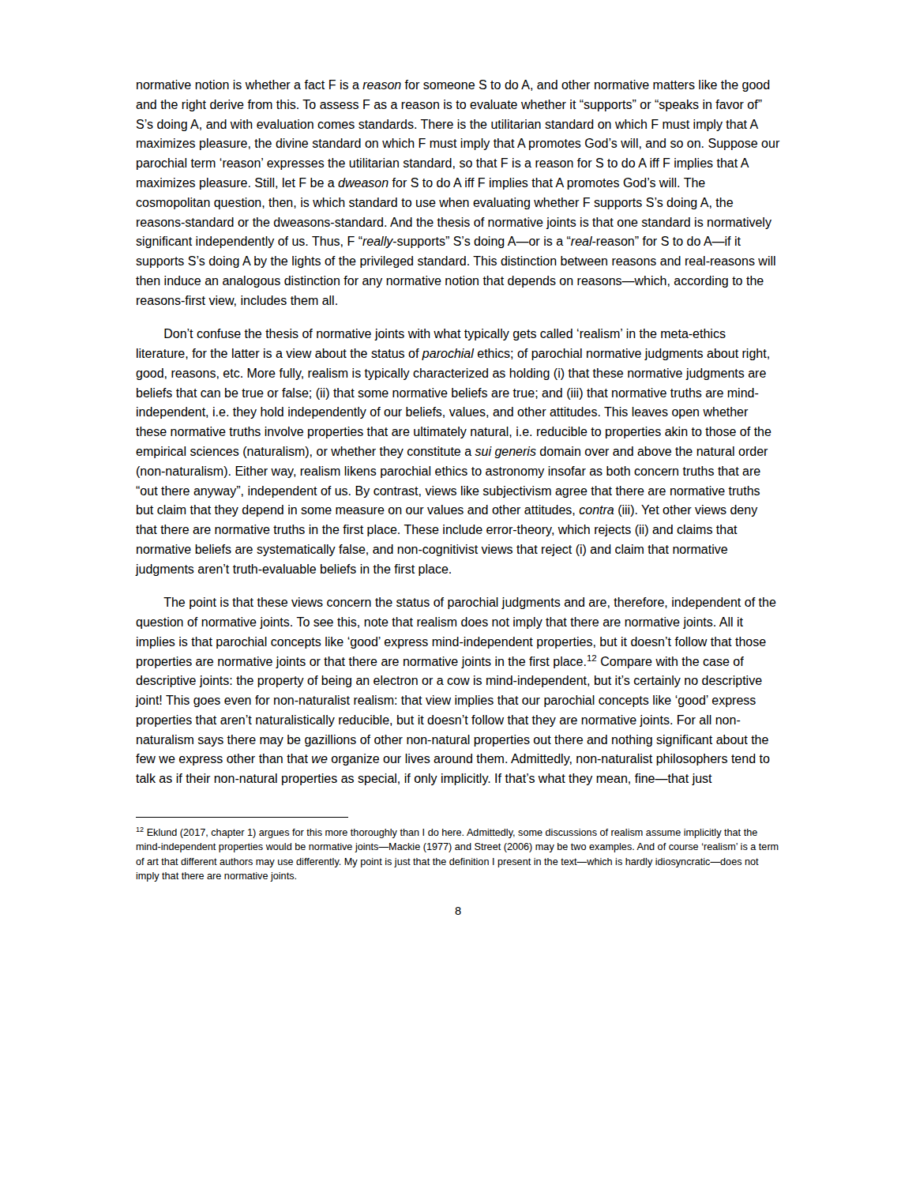normative notion is whether a fact F is a reason for someone S to do A, and other normative matters like the good and the right derive from this. To assess F as a reason is to evaluate whether it “supports” or “speaks in favor of” S’s doing A, and with evaluation comes standards. There is the utilitarian standard on which F must imply that A maximizes pleasure, the divine standard on which F must imply that A promotes God’s will, and so on. Suppose our parochial term ‘reason’ expresses the utilitarian standard, so that F is a reason for S to do A iff F implies that A maximizes pleasure. Still, let F be a dweason for S to do A iff F implies that A promotes God’s will. The cosmopolitan question, then, is which standard to use when evaluating whether F supports S’s doing A, the reasons-standard or the dweasons-standard. And the thesis of normative joints is that one standard is normatively significant independently of us. Thus, F “really-supports” S’s doing A—or is a “real-reason” for S to do A—if it supports S’s doing A by the lights of the privileged standard. This distinction between reasons and real-reasons will then induce an analogous distinction for any normative notion that depends on reasons—which, according to the reasons-first view, includes them all.
Don’t confuse the thesis of normative joints with what typically gets called ‘realism’ in the meta-ethics literature, for the latter is a view about the status of parochial ethics; of parochial normative judgments about right, good, reasons, etc. More fully, realism is typically characterized as holding (i) that these normative judgments are beliefs that can be true or false; (ii) that some normative beliefs are true; and (iii) that normative truths are mind-independent, i.e. they hold independently of our beliefs, values, and other attitudes. This leaves open whether these normative truths involve properties that are ultimately natural, i.e. reducible to properties akin to those of the empirical sciences (naturalism), or whether they constitute a sui generis domain over and above the natural order (non-naturalism). Either way, realism likens parochial ethics to astronomy insofar as both concern truths that are “out there anyway”, independent of us. By contrast, views like subjectivism agree that there are normative truths but claim that they depend in some measure on our values and other attitudes, contra (iii). Yet other views deny that there are normative truths in the first place. These include error-theory, which rejects (ii) and claims that normative beliefs are systematically false, and non-cognitivist views that reject (i) and claim that normative judgments aren’t truth-evaluable beliefs in the first place.
The point is that these views concern the status of parochial judgments and are, therefore, independent of the question of normative joints. To see this, note that realism does not imply that there are normative joints. All it implies is that parochial concepts like ‘good’ express mind-independent properties, but it doesn’t follow that those properties are normative joints or that there are normative joints in the first place.12 Compare with the case of descriptive joints: the property of being an electron or a cow is mind-independent, but it’s certainly no descriptive joint! This goes even for non-naturalist realism: that view implies that our parochial concepts like ‘good’ express properties that aren’t naturalistically reducible, but it doesn’t follow that they are normative joints. For all non-naturalism says there may be gazillions of other non-natural properties out there and nothing significant about the few we express other than that we organize our lives around them. Admittedly, non-naturalist philosophers tend to talk as if their non-natural properties as special, if only implicitly. If that’s what they mean, fine—that just
12 Eklund (2017, chapter 1) argues for this more thoroughly than I do here. Admittedly, some discussions of realism assume implicitly that the mind-independent properties would be normative joints—Mackie (1977) and Street (2006) may be two examples. And of course ‘realism’ is a term of art that different authors may use differently. My point is just that the definition I present in the text—which is hardly idiosyncratic—does not imply that there are normative joints.
8